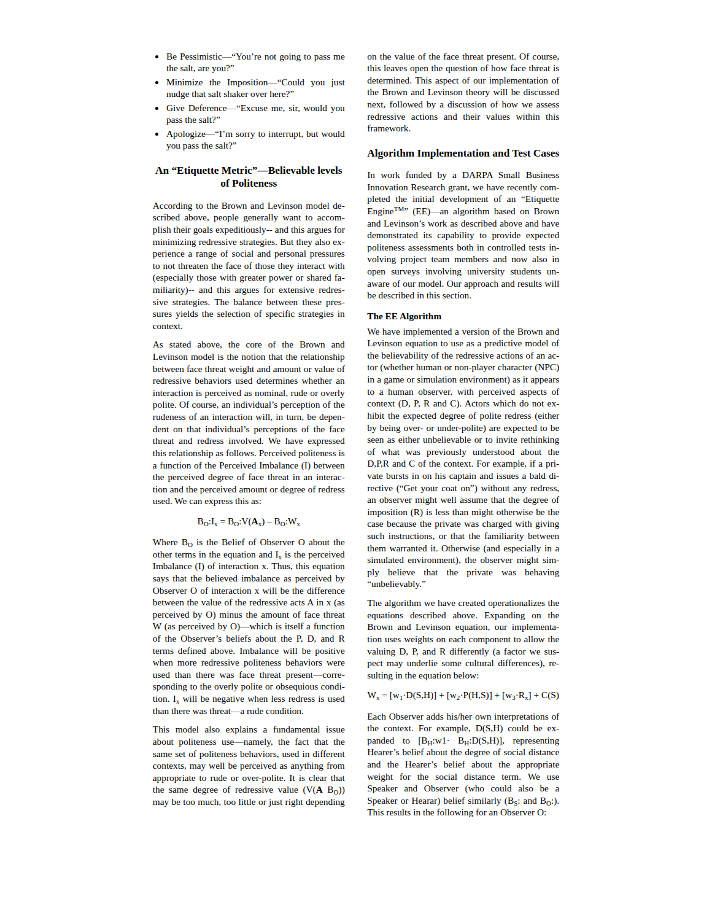Be Pessimistic—“You’re not going to pass me the salt, are you?”
Minimize the Imposition—“Could you just nudge that salt shaker over here?”
Give Deference—“Excuse me, sir, would you pass the salt?”
Apologize—“I’m sorry to interrupt, but would you pass the salt?”
An “Etiquette Metric”—Believable levels of Politeness
According to the Brown and Levinson model described above, people generally want to accomplish their goals expeditiously-- and this argues for minimizing redressive strategies. But they also experience a range of social and personal pressures to not threaten the face of those they interact with (especially those with greater power or shared familiarity)-- and this argues for extensive redressive strategies. The balance between these pressures yields the selection of specific strategies in context.
As stated above, the core of the Brown and Levinson model is the notion that the relationship between face threat weight and amount or value of redressive behaviors used determines whether an interaction is perceived as nominal, rude or overly polite. Of course, an individual’s perception of the rudeness of an interaction will, in turn, be dependent on that individual’s perceptions of the face threat and redress involved. We have expressed this relationship as follows. Perceived politeness is a function of the Perceived Imbalance (I) between the perceived degree of face threat in an interaction and the perceived amount or degree of redress used. We can express this as:
BO:Ix = BO:V(Ax) – BO:Wx
Where BO is the Belief of Observer O about the other terms in the equation and Ix is the perceived Imbalance (I) of interaction x. Thus, this equation says that the believed imbalance as perceived by Observer O of interaction x will be the difference between the value of the redressive acts A in x (as perceived by O) minus the amount of face threat W (as perceived by O)—which is itself a function of the Observer’s beliefs about the P, D, and R terms defined above. Imbalance will be positive when more redressive politeness behaviors were used than there was face threat present—corresponding to the overly polite or obsequious condition. Ix will be negative when less redress is used than there was threat—a rude condition.
This model also explains a fundamental issue about politeness use—namely, the fact that the same set of politeness behaviors, used in different contexts, may well be perceived as anything from appropriate to rude or over-polite. It is clear that the same degree of redressive value (V(A BO)) may be too much, too little or just right depending on the value of the face threat present. Of course, this leaves open the question of how face threat is determined. This aspect of our implementation of the Brown and Levinson theory will be discussed next, followed by a discussion of how we assess redressive actions and their values within this framework.
Algorithm Implementation and Test Cases
In work funded by a DARPA Small Business Innovation Research grant, we have recently completed the initial development of an “Etiquette EngineTM” (EE)—an algorithm based on Brown and Levinson’s work as described above and have demonstrated its capability to provide expected politeness assessments both in controlled tests involving project team members and now also in open surveys involving university students unaware of our model. Our approach and results will be described in this section.
The EE Algorithm
We have implemented a version of the Brown and Levinson equation to use as a predictive model of the believability of the redressive actions of an actor (whether human or non-player character (NPC) in a game or simulation environment) as it appears to a human observer, with perceived aspects of context (D, P, R and C). Actors which do not exhibit the expected degree of polite redress (either by being over- or under-polite) are expected to be seen as either unbelievable or to invite rethinking of what was previously understood about the D,P,R and C of the context. For example, if a private bursts in on his captain and issues a bald directive (“Get your coat on”) without any redress, an observer might well assume that the degree of imposition (R) is less than might otherwise be the case because the private was charged with giving such instructions, or that the familiarity between them warranted it. Otherwise (and especially in a simulated environment), the observer might simply believe that the private was behaving “unbelievably.”
The algorithm we have created operationalizes the equations described above. Expanding on the Brown and Levinson equation, our implementation uses weights on each component to allow the valuing D, P, and R differently (a factor we suspect may underlie some cultural differences), resulting in the equation below:
Wx = [w1·D(S,H)] + [w2·P(H,S)] + [w3·Rx] + C(S)
Each Observer adds his/her own interpretations of the context. For example, D(S,H) could be expanded to [BH:w1· BH:D(S,H)], representing Hearer’s belief about the degree of social distance and the Hearer’s belief about the appropriate weight for the social distance term. We use Speaker and Observer (who could also be a Speaker or Hearar) belief similarly (BS: and BO:). This results in the following for an Observer O: